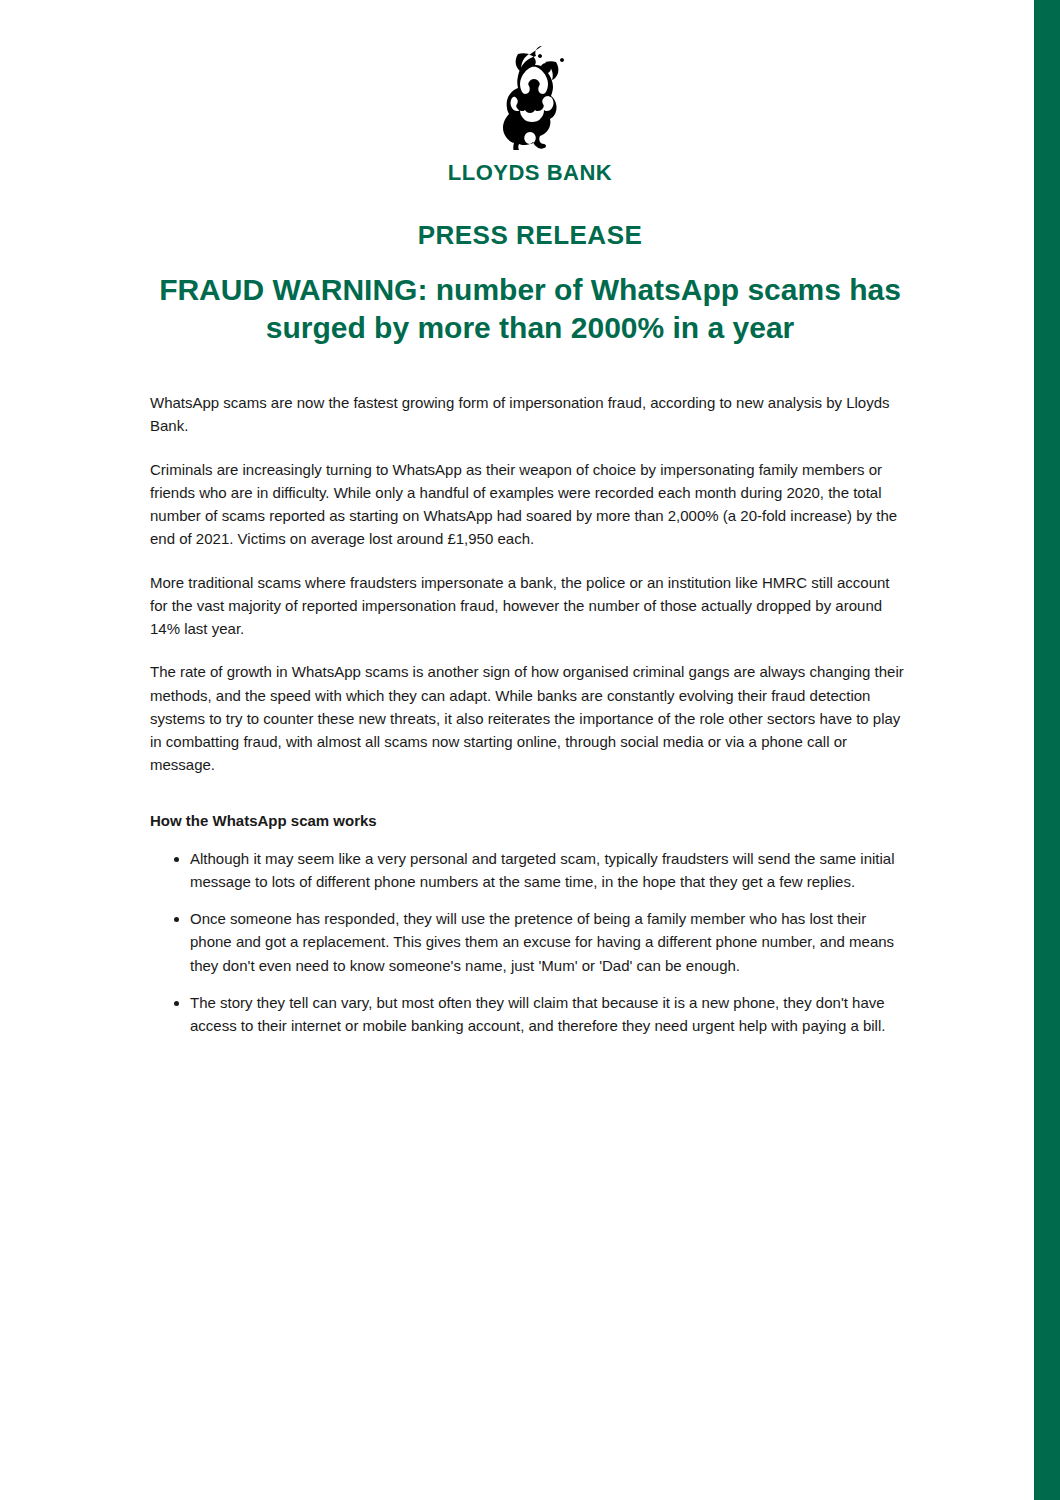LLOYDS BANK
PRESS RELEASE
FRAUD WARNING: number of WhatsApp scams has surged by more than 2000% in a year
WhatsApp scams are now the fastest growing form of impersonation fraud, according to new analysis by Lloyds Bank.
Criminals are increasingly turning to WhatsApp as their weapon of choice by impersonating family members or friends who are in difficulty. While only a handful of examples were recorded each month during 2020, the total number of scams reported as starting on WhatsApp had soared by more than 2,000% (a 20-fold increase) by the end of 2021. Victims on average lost around £1,950 each.
More traditional scams where fraudsters impersonate a bank, the police or an institution like HMRC still account for the vast majority of reported impersonation fraud, however the number of those actually dropped by around 14% last year.
The rate of growth in WhatsApp scams is another sign of how organised criminal gangs are always changing their methods, and the speed with which they can adapt. While banks are constantly evolving their fraud detection systems to try to counter these new threats, it also reiterates the importance of the role other sectors have to play in combatting fraud, with almost all scams now starting online, through social media or via a phone call or message.
How the WhatsApp scam works
Although it may seem like a very personal and targeted scam, typically fraudsters will send the same initial message to lots of different phone numbers at the same time, in the hope that they get a few replies.
Once someone has responded, they will use the pretence of being a family member who has lost their phone and got a replacement. This gives them an excuse for having a different phone number, and means they don't even need to know someone's name, just 'Mum' or 'Dad' can be enough.
The story they tell can vary, but most often they will claim that because it is a new phone, they don't have access to their internet or mobile banking account, and therefore they need urgent help with paying a bill.